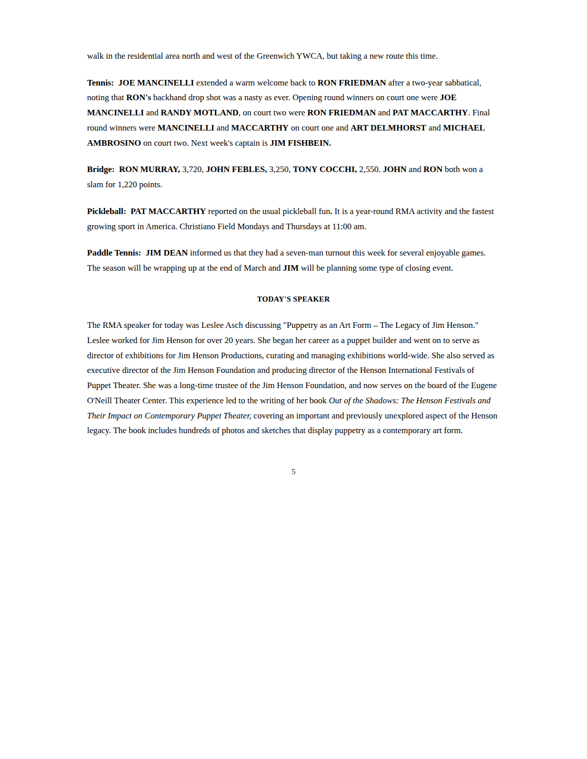walk in the residential area north and west of the Greenwich YWCA, but taking a new route this time.
Tennis: JOE MANCINELLI extended a warm welcome back to RON FRIEDMAN after a two-year sabbatical, noting that RON's backhand drop shot was a nasty as ever. Opening round winners on court one were JOE MANCINELLI and RANDY MOTLAND, on court two were RON FRIEDMAN and PAT MACCARTHY. Final round winners were MANCINELLI and MACCARTHY on court one and ART DELMHORST and MICHAEL AMBROSINO on court two. Next week's captain is JIM FISHBEIN.
Bridge: RON MURRAY, 3,720, JOHN FEBLES, 3,250, TONY COCCHI, 2,550. JOHN and RON both won a slam for 1,220 points.
Pickleball: PAT MACCARTHY reported on the usual pickleball fun. It is a year-round RMA activity and the fastest growing sport in America. Christiano Field Mondays and Thursdays at 11:00 am.
Paddle Tennis: JIM DEAN informed us that they had a seven-man turnout this week for several enjoyable games. The season will be wrapping up at the end of March and JIM will be planning some type of closing event.
TODAY'S SPEAKER
The RMA speaker for today was Leslee Asch discussing "Puppetry as an Art Form – The Legacy of Jim Henson." Leslee worked for Jim Henson for over 20 years. She began her career as a puppet builder and went on to serve as director of exhibitions for Jim Henson Productions, curating and managing exhibitions world-wide. She also served as executive director of the Jim Henson Foundation and producing director of the Henson International Festivals of Puppet Theater. She was a long-time trustee of the Jim Henson Foundation, and now serves on the board of the Eugene O'Neill Theater Center. This experience led to the writing of her book Out of the Shadows: The Henson Festivals and Their Impact on Contemporary Puppet Theater, covering an important and previously unexplored aspect of the Henson legacy. The book includes hundreds of photos and sketches that display puppetry as a contemporary art form.
5